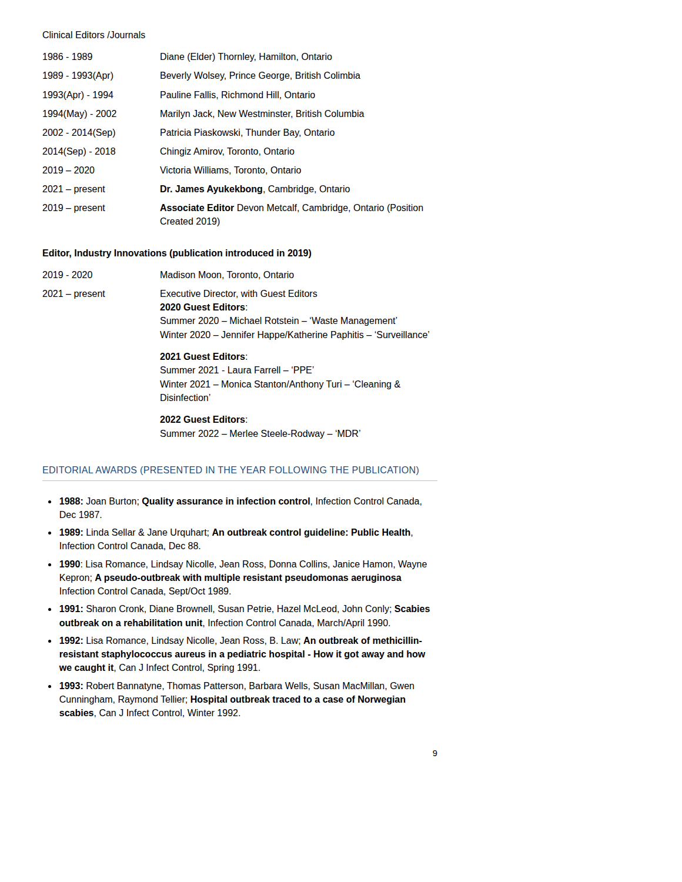Clinical Editors /Journals
| 1986 - 1989 | Diane (Elder) Thornley, Hamilton, Ontario |
| 1989 - 1993(Apr) | Beverly Wolsey, Prince George, British Colimbia |
| 1993(Apr) - 1994 | Pauline Fallis, Richmond Hill, Ontario |
| 1994(May) - 2002 | Marilyn Jack, New Westminster, British Columbia |
| 2002 - 2014(Sep) | Patricia Piaskowski, Thunder Bay, Ontario |
| 2014(Sep) - 2018 | Chingiz Amirov, Toronto, Ontario |
| 2019 – 2020 | Victoria Williams, Toronto, Ontario |
| 2021 – present | Dr. James Ayukekbong , Cambridge, Ontario |
| 2019 – present | Associate Editor Devon Metcalf, Cambridge, Ontario (Position Created 2019) |
Editor, Industry Innovations (publication introduced in 2019)
| 2019 - 2020 | Madison Moon, Toronto, Ontario |
| 2021 – present | Executive Director, with Guest Editors 2020 Guest Editors : Summer 2020 – Michael Rotstein – ‘Waste Management’ Winter 2020 – Jennifer Happe/Katherine Paphitis – ‘Surveillance’ 2021 Guest Editors : Summer 2021 - Laura Farrell – ‘PPE’ Winter 2021 – Monica Stanton/Anthony Turi – ‘Cleaning & Disinfection’ 2022 Guest Editors : Summer 2022 – Merlee Steele-Rodway – ‘MDR’ |
EDITORIAL AWARDS (PRESENTED IN THE YEAR FOLLOWING THE PUBLICATION)
1988: Joan Burton; Quality assurance in infection control, Infection Control Canada, Dec 1987.
1989: Linda Sellar & Jane Urquhart; An outbreak control guideline: Public Health, Infection Control Canada, Dec 88.
1990: Lisa Romance, Lindsay Nicolle, Jean Ross, Donna Collins, Janice Hamon, Wayne Kepron; A pseudo-outbreak with multiple resistant pseudomonas aeruginosa Infection Control Canada, Sept/Oct 1989.
1991: Sharon Cronk, Diane Brownell, Susan Petrie, Hazel McLeod, John Conly; Scabies outbreak on a rehabilitation unit, Infection Control Canada, March/April 1990.
1992: Lisa Romance, Lindsay Nicolle, Jean Ross, B. Law; An outbreak of methicillin-resistant staphylococcus aureus in a pediatric hospital - How it got away and how we caught it, Can J Infect Control, Spring 1991.
1993: Robert Bannatyne, Thomas Patterson, Barbara Wells, Susan MacMillan, Gwen Cunningham, Raymond Tellier; Hospital outbreak traced to a case of Norwegian scabies, Can J Infect Control, Winter 1992.
9